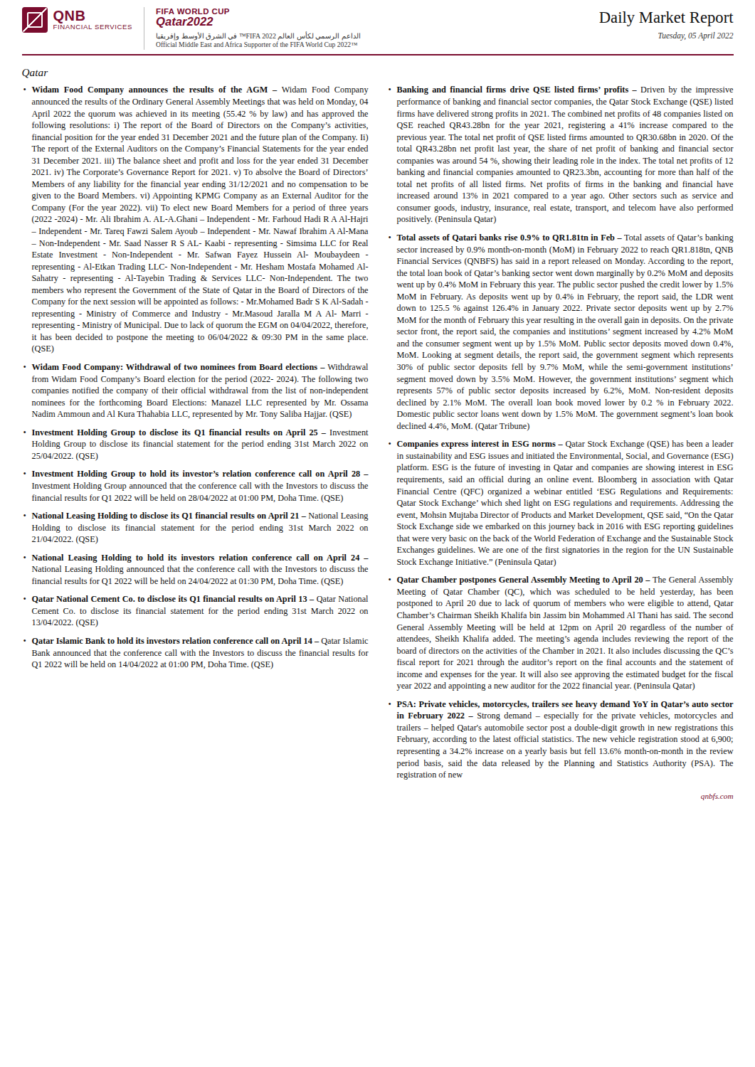QNB
FINANCIAL SERVICES
FIFA WORLD CUP
Qatar2022
الداعم الرسمي لكأس العالم FIFA 2022™ في الشرق الأوسط وإفريقيا
Official Middle East and Africa Supporter of the FIFA World Cup 2022™
Daily Market Report
Tuesday, 05 April 2022
Qatar
Widam Food Company announces the results of the AGM – Widam Food Company announced the results of the Ordinary General Assembly Meetings that was held on Monday, 04 April 2022 the quorum was achieved in its meeting (55.42 % by law) and has approved the following resolutions: i) The report of the Board of Directors on the Company’s activities, financial position for the year ended 31 December 2021 and the future plan of the Company. Ii) The report of the External Auditors on the Company’s Financial Statements for the year ended 31 December 2021. iii) The balance sheet and profit and loss for the year ended 31 December 2021. iv) The Corporate’s Governance Report for 2021. v) To absolve the Board of Directors’ Members of any liability for the financial year ending 31/12/2021 and no compensation to be given to the Board Members. vi) Appointing KPMG Company as an External Auditor for the Company (For the year 2022). vii) To elect new Board Members for a period of three years (2022 -2024) - Mr. Ali Ibrahim A. AL-A.Ghani – Independent - Mr. Farhoud Hadi R A Al-Hajri – Independent - Mr. Tareq Fawzi Salem Ayoub – Independent - Mr. Nawaf Ibrahim A Al-Mana – Non-Independent - Mr. Saad Nasser R S AL- Kaabi - representing - Simsima LLC for Real Estate Investment - Non-Independent - Mr. Safwan Fayez Hussein Al- Moubaydeen - representing - Al-Etkan Trading LLC- Non-Independent - Mr. Hesham Mostafa Mohamed Al-Sahatry - representing - Al-Tayebin Trading & Services LLC- Non-Independent. The two members who represent the Government of the State of Qatar in the Board of Directors of the Company for the next session will be appointed as follows: - Mr.Mohamed Badr S K Al-Sadah - representing - Ministry of Commerce and Industry - Mr.Masoud Jaralla M A Al- Marri - representing - Ministry of Municipal. Due to lack of quorum the EGM on 04/04/2022, therefore, it has been decided to postpone the meeting to 06/04/2022 & 09:30 PM in the same place. (QSE)
Widam Food Company: Withdrawal of two nominees from Board elections – Withdrawal from Widam Food Company’s Board election for the period (2022- 2024). The following two companies notified the company of their official withdrawal from the list of non-independent nominees for the forthcoming Board Elections: Manazel LLC represented by Mr. Ossama Nadim Ammoun and Al Kura Thahabia LLC, represented by Mr. Tony Saliba Hajjar. (QSE)
Investment Holding Group to disclose its Q1 financial results on April 25 – Investment Holding Group to disclose its financial statement for the period ending 31st March 2022 on 25/04/2022. (QSE)
Investment Holding Group to hold its investor’s relation conference call on April 28 – Investment Holding Group announced that the conference call with the Investors to discuss the financial results for Q1 2022 will be held on 28/04/2022 at 01:00 PM, Doha Time. (QSE)
National Leasing Holding to disclose its Q1 financial results on April 21 – National Leasing Holding to disclose its financial statement for the period ending 31st March 2022 on 21/04/2022. (QSE)
National Leasing Holding to hold its investors relation conference call on April 24 – National Leasing Holding announced that the conference call with the Investors to discuss the financial results for Q1 2022 will be held on 24/04/2022 at 01:30 PM, Doha Time. (QSE)
Qatar National Cement Co. to disclose its Q1 financial results on April 13 – Qatar National Cement Co. to disclose its financial statement for the period ending 31st March 2022 on 13/04/2022. (QSE)
Qatar Islamic Bank to hold its investors relation conference call on April 14 – Qatar Islamic Bank announced that the conference call with the Investors to discuss the financial results for Q1 2022 will be held on 14/04/2022 at 01:00 PM, Doha Time. (QSE)
Banking and financial firms drive QSE listed firms’ profits – Driven by the impressive performance of banking and financial sector companies, the Qatar Stock Exchange (QSE) listed firms have delivered strong profits in 2021. The combined net profits of 48 companies listed on QSE reached QR43.28bn for the year 2021, registering a 41% increase compared to the previous year. The total net profit of QSE listed firms amounted to QR30.68bn in 2020. Of the total QR43.28bn net profit last year, the share of net profit of banking and financial sector companies was around 54 %, showing their leading role in the index. The total net profits of 12 banking and financial companies amounted to QR23.3bn, accounting for more than half of the total net profits of all listed firms. Net profits of firms in the banking and financial have increased around 13% in 2021 compared to a year ago. Other sectors such as service and consumer goods, industry, insurance, real estate, transport, and telecom have also performed positively. (Peninsula Qatar)
Total assets of Qatari banks rise 0.9% to QR1.81tn in Feb – Total assets of Qatar’s banking sector increased by 0.9% month-on-month (MoM) in February 2022 to reach QR1.818tn, QNB Financial Services (QNBFS) has said in a report released on Monday. According to the report, the total loan book of Qatar’s banking sector went down marginally by 0.2% MoM and deposits went up by 0.4% MoM in February this year. The public sector pushed the credit lower by 1.5% MoM in February. As deposits went up by 0.4% in February, the report said, the LDR went down to 125.5 % against 126.4% in January 2022. Private sector deposits went up by 2.7% MoM for the month of February this year resulting in the overall gain in deposits. On the private sector front, the report said, the companies and institutions’ segment increased by 4.2% MoM and the consumer segment went up by 1.5% MoM. Public sector deposits moved down 0.4%, MoM. Looking at segment details, the report said, the government segment which represents 30% of public sector deposits fell by 9.7% MoM, while the semi-government institutions’ segment moved down by 3.5% MoM. However, the government institutions’ segment which represents 57% of public sector deposits increased by 6.2%, MoM. Non-resident deposits declined by 2.1% MoM. The overall loan book moved lower by 0.2 % in February 2022. Domestic public sector loans went down by 1.5% MoM. The government segment’s loan book declined 4.4%, MoM. (Qatar Tribune)
Companies express interest in ESG norms – Qatar Stock Exchange (QSE) has been a leader in sustainability and ESG issues and initiated the Environmental, Social, and Governance (ESG) platform. ESG is the future of investing in Qatar and companies are showing interest in ESG requirements, said an official during an online event. Bloomberg in association with Qatar Financial Centre (QFC) organized a webinar entitled ‘ESG Regulations and Requirements: Qatar Stock Exchange’ which shed light on ESG regulations and requirements. Addressing the event, Mohsin Mujtaba Director of Products and Market Development, QSE said, “On the Qatar Stock Exchange side we embarked on this journey back in 2016 with ESG reporting guidelines that were very basic on the back of the World Federation of Exchange and the Sustainable Stock Exchanges guidelines. We are one of the first signatories in the region for the UN Sustainable Stock Exchange Initiative.” (Peninsula Qatar)
Qatar Chamber postpones General Assembly Meeting to April 20 – The General Assembly Meeting of Qatar Chamber (QC), which was scheduled to be held yesterday, has been postponed to April 20 due to lack of quorum of members who were eligible to attend, Qatar Chamber’s Chairman Sheikh Khalifa bin Jassim bin Mohammed Al Thani has said. The second General Assembly Meeting will be held at 12pm on April 20 regardless of the number of attendees, Sheikh Khalifa added. The meeting’s agenda includes reviewing the report of the board of directors on the activities of the Chamber in 2021. It also includes discussing the QC’s fiscal report for 2021 through the auditor’s report on the final accounts and the statement of income and expenses for the year. It will also see approving the estimated budget for the fiscal year 2022 and appointing a new auditor for the 2022 financial year. (Peninsula Qatar)
PSA: Private vehicles, motorcycles, trailers see heavy demand YoY in Qatar’s auto sector in February 2022 – Strong demand – especially for the private vehicles, motorcycles and trailers – helped Qatar's automobile sector post a double-digit growth in new registrations this February, according to the latest official statistics. The new vehicle registration stood at 6,900; representing a 34.2% increase on a yearly basis but fell 13.6% month-on-month in the review period basis, said the data released by the Planning and Statistics Authority (PSA). The registration of new
qnbfs.com